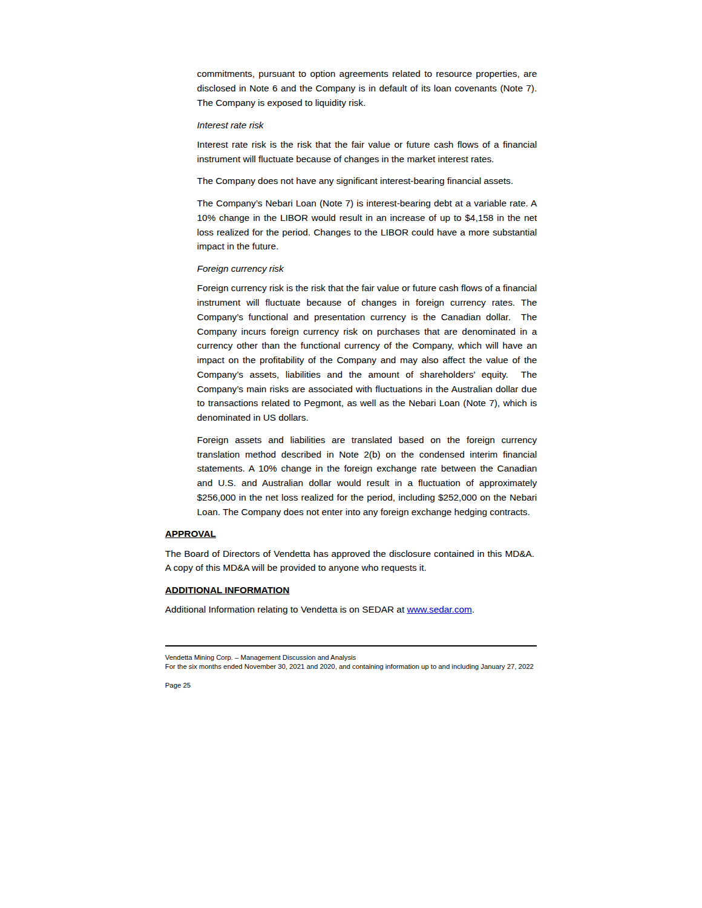commitments, pursuant to option agreements related to resource properties, are disclosed in Note 6 and the Company is in default of its loan covenants (Note 7). The Company is exposed to liquidity risk.
Interest rate risk
Interest rate risk is the risk that the fair value or future cash flows of a financial instrument will fluctuate because of changes in the market interest rates.
The Company does not have any significant interest-bearing financial assets.
The Company’s Nebari Loan (Note 7) is interest-bearing debt at a variable rate. A 10% change in the LIBOR would result in an increase of up to $4,158 in the net loss realized for the period. Changes to the LIBOR could have a more substantial impact in the future.
Foreign currency risk
Foreign currency risk is the risk that the fair value or future cash flows of a financial instrument will fluctuate because of changes in foreign currency rates. The Company’s functional and presentation currency is the Canadian dollar. The Company incurs foreign currency risk on purchases that are denominated in a currency other than the functional currency of the Company, which will have an impact on the profitability of the Company and may also affect the value of the Company’s assets, liabilities and the amount of shareholders’ equity. The Company’s main risks are associated with fluctuations in the Australian dollar due to transactions related to Pegmont, as well as the Nebari Loan (Note 7), which is denominated in US dollars.
Foreign assets and liabilities are translated based on the foreign currency translation method described in Note 2(b) on the condensed interim financial statements. A 10% change in the foreign exchange rate between the Canadian and U.S. and Australian dollar would result in a fluctuation of approximately $256,000 in the net loss realized for the period, including $252,000 on the Nebari Loan. The Company does not enter into any foreign exchange hedging contracts.
APPROVAL
The Board of Directors of Vendetta has approved the disclosure contained in this MD&A. A copy of this MD&A will be provided to anyone who requests it.
ADDITIONAL INFORMATION
Additional Information relating to Vendetta is on SEDAR at www.sedar.com.
Vendetta Mining Corp. – Management Discussion and Analysis
For the six months ended November 30, 2021 and 2020, and containing information up to and including January 27, 2022
Page 25